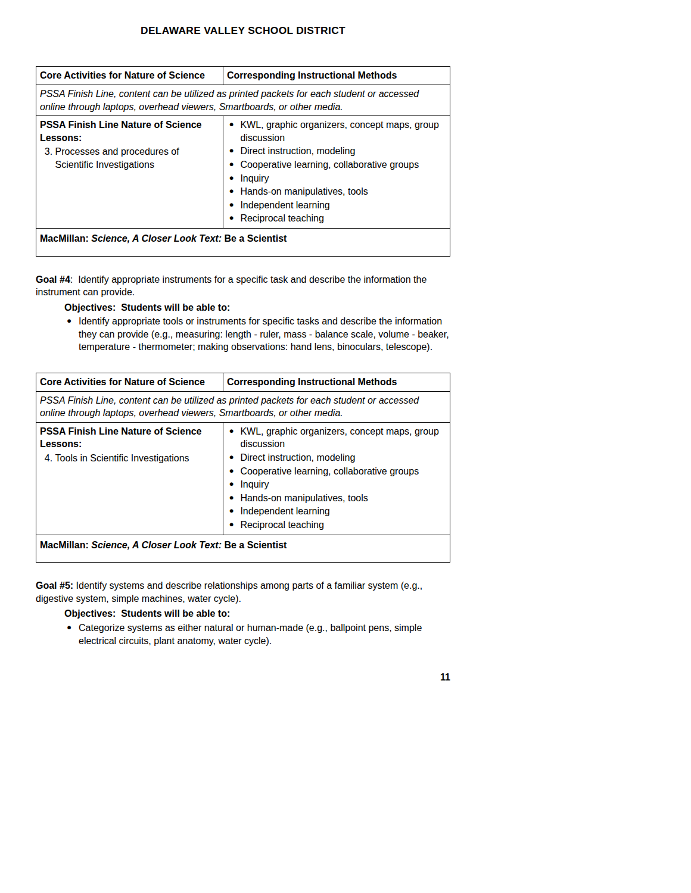DELAWARE VALLEY SCHOOL DISTRICT
| Core Activities for Nature of Science | Corresponding Instructional Methods |
| --- | --- |
| PSSA Finish Line, content can be utilized as printed packets for each student or accessed online through laptops, overhead viewers, Smartboards, or other media. |
| PSSA Finish Line Nature of Science Lessons: Processes and procedures of Scientific Investigations | KWL, graphic organizers, concept maps, group discussion Direct instruction, modeling Cooperative learning, collaborative groups Inquiry Hands-on manipulatives, tools Independent learning Reciprocal teaching |
| MacMillan: Science, A Closer Look Text: Be a Scientist |
Goal #4: Identify appropriate instruments for a specific task and describe the information the instrument can provide.
Objectives: Students will be able to:
Identify appropriate tools or instruments for specific tasks and describe the information they can provide (e.g., measuring: length - ruler, mass - balance scale, volume - beaker, temperature - thermometer; making observations: hand lens, binoculars, telescope).
| Core Activities for Nature of Science | Corresponding Instructional Methods |
| --- | --- |
| PSSA Finish Line, content can be utilized as printed packets for each student or accessed online through laptops, overhead viewers, Smartboards, or other media. |
| PSSA Finish Line Nature of Science Lessons: Tools in Scientific Investigations | KWL, graphic organizers, concept maps, group discussion Direct instruction, modeling Cooperative learning, collaborative groups Inquiry Hands-on manipulatives, tools Independent learning Reciprocal teaching |
| MacMillan: Science, A Closer Look Text: Be a Scientist |
Goal #5: Identify systems and describe relationships among parts of a familiar system (e.g., digestive system, simple machines, water cycle).
Objectives: Students will be able to:
Categorize systems as either natural or human-made (e.g., ballpoint pens, simple electrical circuits, plant anatomy, water cycle).
11